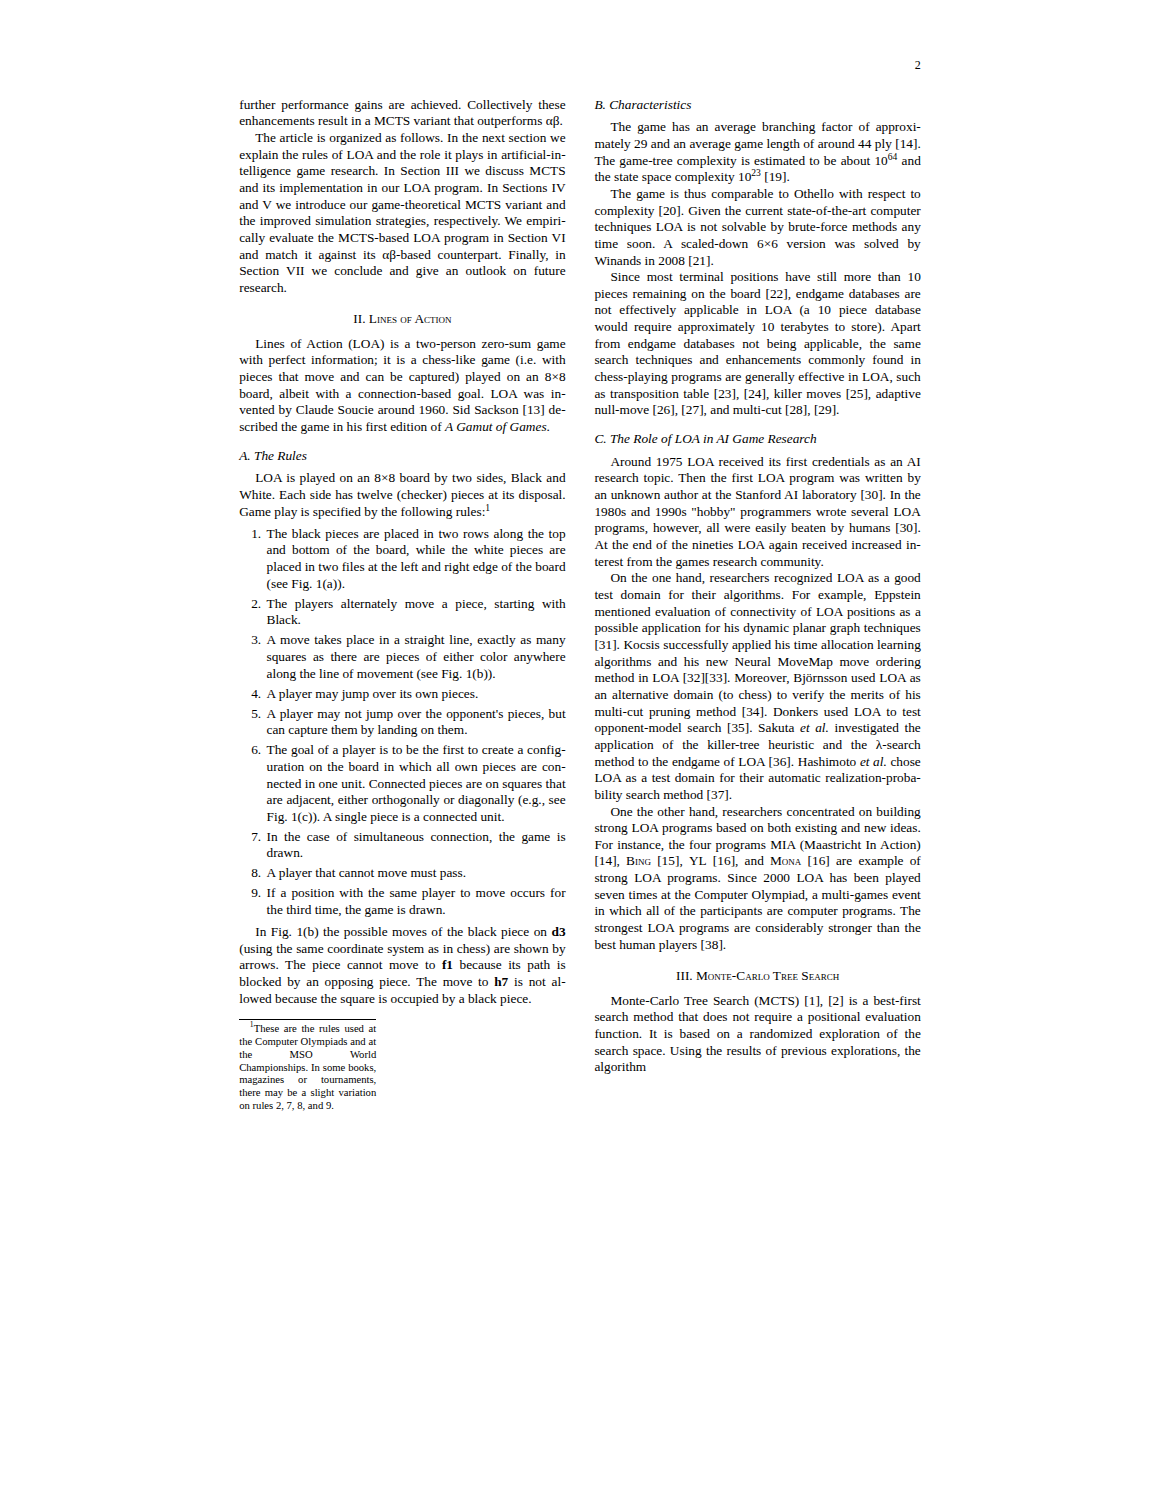2
further performance gains are achieved. Collectively these enhancements result in a MCTS variant that outperforms αβ.
The article is organized as follows. In the next section we explain the rules of LOA and the role it plays in artificial-intelligence game research. In Section III we discuss MCTS and its implementation in our LOA program. In Sections IV and V we introduce our game-theoretical MCTS variant and the improved simulation strategies, respectively. We empirically evaluate the MCTS-based LOA program in Section VI and match it against its αβ-based counterpart. Finally, in Section VII we conclude and give an outlook on future research.
II. Lines of Action
Lines of Action (LOA) is a two-person zero-sum game with perfect information; it is a chess-like game (i.e. with pieces that move and can be captured) played on an 8×8 board, albeit with a connection-based goal. LOA was invented by Claude Soucie around 1960. Sid Sackson [13] described the game in his first edition of A Gamut of Games.
A. The Rules
LOA is played on an 8×8 board by two sides, Black and White. Each side has twelve (checker) pieces at its disposal. Game play is specified by the following rules:1
The black pieces are placed in two rows along the top and bottom of the board, while the white pieces are placed in two files at the left and right edge of the board (see Fig. 1(a)).
The players alternately move a piece, starting with Black.
A move takes place in a straight line, exactly as many squares as there are pieces of either color anywhere along the line of movement (see Fig. 1(b)).
A player may jump over its own pieces.
A player may not jump over the opponent's pieces, but can capture them by landing on them.
The goal of a player is to be the first to create a configuration on the board in which all own pieces are connected in one unit. Connected pieces are on squares that are adjacent, either orthogonally or diagonally (e.g., see Fig. 1(c)). A single piece is a connected unit.
In the case of simultaneous connection, the game is drawn.
A player that cannot move must pass.
If a position with the same player to move occurs for the third time, the game is drawn.
In Fig. 1(b) the possible moves of the black piece on d3 (using the same coordinate system as in chess) are shown by arrows. The piece cannot move to f1 because its path is blocked by an opposing piece. The move to h7 is not allowed because the square is occupied by a black piece.
1These are the rules used at the Computer Olympiads and at the MSO World Championships. In some books, magazines or tournaments, there may be a slight variation on rules 2, 7, 8, and 9.
B. Characteristics
The game has an average branching factor of approximately 29 and an average game length of around 44 ply [14]. The game-tree complexity is estimated to be about 1064 and the state space complexity 1023 [19].
The game is thus comparable to Othello with respect to complexity [20]. Given the current state-of-the-art computer techniques LOA is not solvable by brute-force methods any time soon. A scaled-down 6×6 version was solved by Winands in 2008 [21].
Since most terminal positions have still more than 10 pieces remaining on the board [22], endgame databases are not effectively applicable in LOA (a 10 piece database would require approximately 10 terabytes to store). Apart from endgame databases not being applicable, the same search techniques and enhancements commonly found in chess-playing programs are generally effective in LOA, such as transposition table [23], [24], killer moves [25], adaptive null-move [26], [27], and multi-cut [28], [29].
C. The Role of LOA in AI Game Research
Around 1975 LOA received its first credentials as an AI research topic. Then the first LOA program was written by an unknown author at the Stanford AI laboratory [30]. In the 1980s and 1990s "hobby" programmers wrote several LOA programs, however, all were easily beaten by humans [30]. At the end of the nineties LOA again received increased interest from the games research community.
On the one hand, researchers recognized LOA as a good test domain for their algorithms. For example, Eppstein mentioned evaluation of connectivity of LOA positions as a possible application for his dynamic planar graph techniques [31]. Kocsis successfully applied his time allocation learning algorithms and his new Neural MoveMap move ordering method in LOA [32][33]. Moreover, Björnsson used LOA as an alternative domain (to chess) to verify the merits of his multi-cut pruning method [34]. Donkers used LOA to test opponent-model search [35]. Sakuta et al. investigated the application of the killer-tree heuristic and the λ-search method to the endgame of LOA [36]. Hashimoto et al. chose LOA as a test domain for their automatic realization-probability search method [37].
One the other hand, researchers concentrated on building strong LOA programs based on both existing and new ideas. For instance, the four programs MIA (Maastricht In Action) [14], Bing [15], YL [16], and Mona [16] are example of strong LOA programs. Since 2000 LOA has been played seven times at the Computer Olympiad, a multi-games event in which all of the participants are computer programs. The strongest LOA programs are considerably stronger than the best human players [38].
III. Monte-Carlo Tree Search
Monte-Carlo Tree Search (MCTS) [1], [2] is a best-first search method that does not require a positional evaluation function. It is based on a randomized exploration of the search space. Using the results of previous explorations, the algorithm